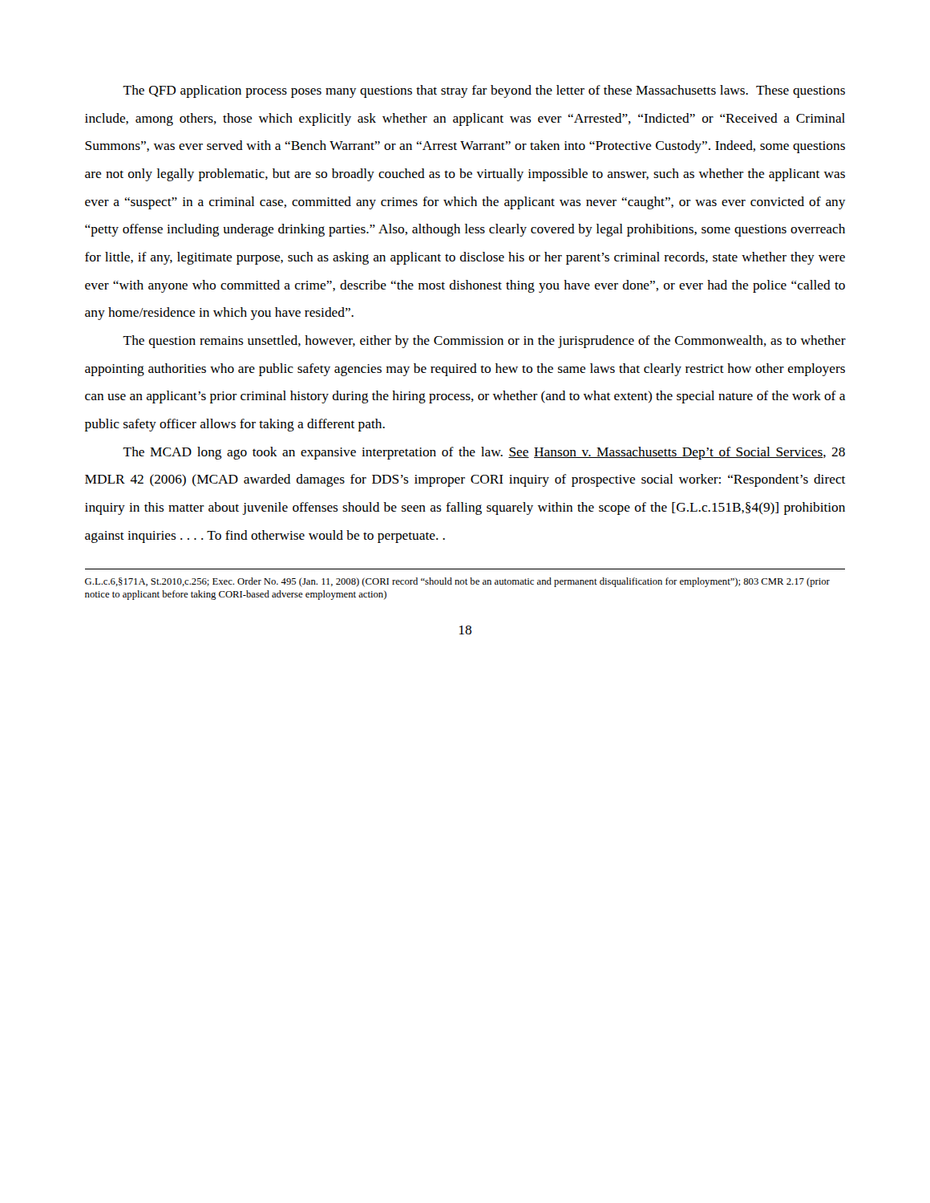The QFD application process poses many questions that stray far beyond the letter of these Massachusetts laws. These questions include, among others, those which explicitly ask whether an applicant was ever “Arrested”, “Indicted” or “Received a Criminal Summons”, was ever served with a “Bench Warrant” or an “Arrest Warrant” or taken into “Protective Custody”. Indeed, some questions are not only legally problematic, but are so broadly couched as to be virtually impossible to answer, such as whether the applicant was ever a “suspect” in a criminal case, committed any crimes for which the applicant was never “caught”, or was ever convicted of any “petty offense including underage drinking parties.” Also, although less clearly covered by legal prohibitions, some questions overreach for little, if any, legitimate purpose, such as asking an applicant to disclose his or her parent’s criminal records, state whether they were ever “with anyone who committed a crime”, describe “the most dishonest thing you have ever done”, or ever had the police “called to any home/residence in which you have resided”.
The question remains unsettled, however, either by the Commission or in the jurisprudence of the Commonwealth, as to whether appointing authorities who are public safety agencies may be required to hew to the same laws that clearly restrict how other employers can use an applicant’s prior criminal history during the hiring process, or whether (and to what extent) the special nature of the work of a public safety officer allows for taking a different path.
The MCAD long ago took an expansive interpretation of the law. See Hanson v. Massachusetts Dep’t of Social Services, 28 MDLR 42 (2006) (MCAD awarded damages for DDS’s improper CORI inquiry of prospective social worker: “Respondent’s direct inquiry in this matter about juvenile offenses should be seen as falling squarely within the scope of the [G.L.c.151B,§4(9)] prohibition against inquiries . . . . To find otherwise would be to perpetuate. .
G.L.c.6,§171A, St.2010,c.256; Exec. Order No. 495 (Jan. 11, 2008) (CORI record “should not be an automatic and permanent disqualification for employment”); 803 CMR 2.17 (prior notice to applicant before taking CORI-based adverse employment action)
18